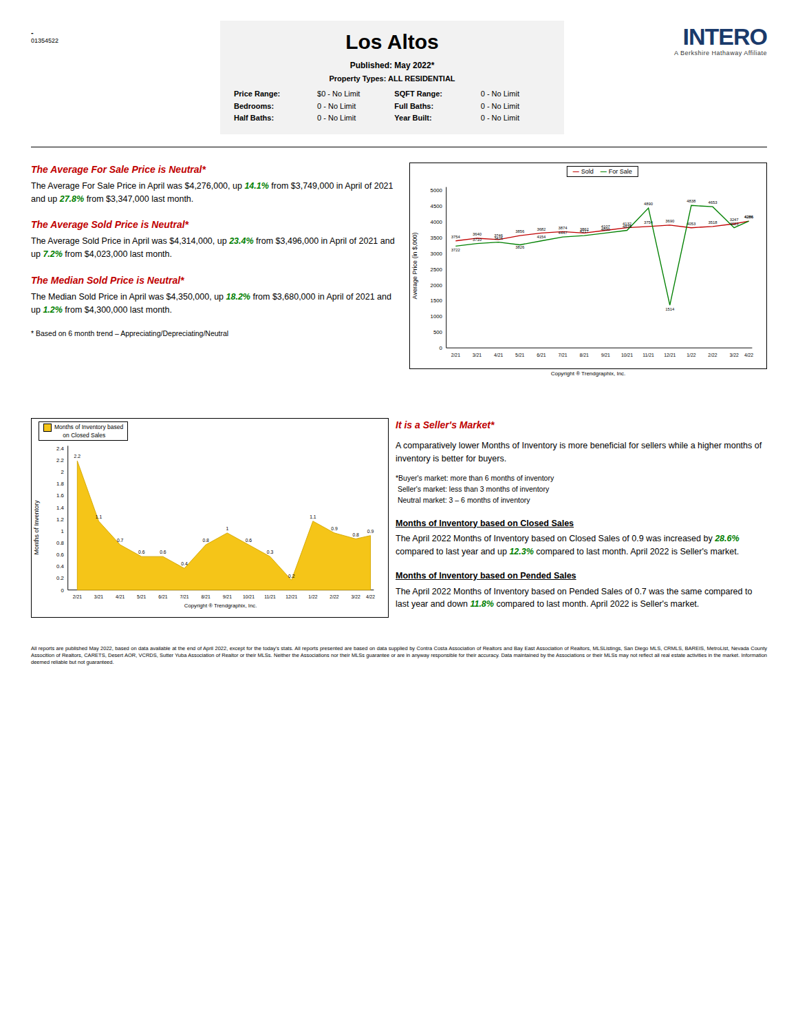-
01354522
Los Altos
Published: May 2022*
Property Types: ALL RESIDENTIAL
| Price Range: | $0 - No Limit | SQFT Range: | 0 - No Limit |
| Bedrooms: | 0 - No Limit | Full Baths: | 0 - No Limit |
| Half Baths: | 0 - No Limit | Year Built: | 0 - No Limit |
INTERO
A Berkshire Hathaway Affiliate
The Average For Sale Price is Neutral*
The Average For Sale Price in April was $4,276,000, up 14.1% from $3,749,000 in April of 2021 and up 27.8% from $3,347,000 last month.
The Average Sold Price is Neutral*
The Average Sold Price in April was $4,314,000, up 23.4% from $3,496,000 in April of 2021 and up 7.2% from $4,023,000 last month.
The Median Sold Price is Neutral*
The Median Sold Price in April was $4,350,000, up 18.2% from $3,680,000 in April of 2021 and up 1.2% from $4,300,000 last month.
* Based on 6 month trend – Appreciating/Depreciating/Neutral
Sold For Sale
Average Price (in $,000)
5000 4500 4000 3500 3000 2500 2000 1500 1000 500 0 2/21 3/21 4/21 5/21 6/21 7/21 8/21 9/21 10/21 11/21 12/21 1/22 2/22 3/22 4/22 3754 3640 3746 3856 3682 3874 3862 4107 4132 3754 3690 4053 3518 3247 4286 3722 3710 3426 3826 4154 4447 4217 4890 4838 4890 1514 4838 4653 4023 4286
Copyright ® Trendgraphix, Inc.
Months of Inventory based
on Closed Sales
Months of Inventory
2.4 2.2 2 1.8 1.6 1.4 1.2 1 0.8 0.6 0.4 0.2 0 2.2 1.1 0.7 0.6 0.6 0.4 0.8 1 0.6 0.3 0.2 1.1 0.9 0.8 0.9 2/21 3/21 4/21 5/21 6/21 7/21 8/21 9/21 10/21 11/21 12/21 1/22 2/22 3/22 4/22 Copyright ® Trendgraphix, Inc.
It is a Seller's Market*
A comparatively lower Months of Inventory is more beneficial for sellers while a higher months of inventory is better for buyers.
*Buyer's market: more than 6 months of inventory
Seller's market: less than 3 months of inventory
Neutral market: 3 – 6 months of inventory
Months of Inventory based on Closed Sales
The April 2022 Months of Inventory based on Closed Sales of 0.9 was increased by 28.6% compared to last year and up 12.3% compared to last month. April 2022 is Seller's market.
Months of Inventory based on Pended Sales
The April 2022 Months of Inventory based on Pended Sales of 0.7 was the same compared to last year and down 11.8% compared to last month. April 2022 is Seller's market.
All reports are published May 2022, based on data available at the end of April 2022, except for the today's stats. All reports presented are based on data supplied by Contra Costa Association of Realtors and Bay East Association of Realtors, MLSListings, San Diego MLS, CRMLS, BAREIS, MetroList, Nevada County Assocition of Realtors, CARETS, Desert AOR, VCRDS, Sutter Yuba Association of Realtor or their MLSs. Neither the Associations nor their MLSs guarantee or are in anyway responsible for their accuracy. Data maintained by the Associations or their MLSs may not reflect all real estate activities in the market. Information deemed reliable but not guaranteed.